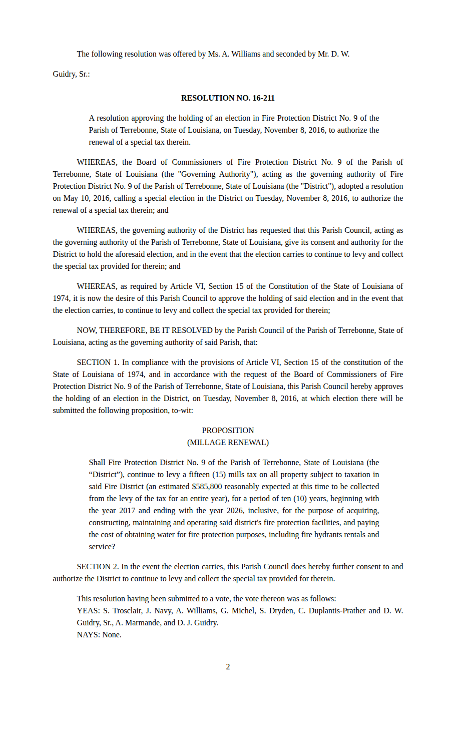The following resolution was offered by Ms. A. Williams and seconded by Mr. D. W.
Guidry, Sr.:
RESOLUTION NO. 16-211
A resolution approving the holding of an election in Fire Protection District No. 9 of the Parish of Terrebonne, State of Louisiana, on Tuesday, November 8, 2016, to authorize the renewal of a special tax therein.
WHEREAS, the Board of Commissioners of Fire Protection District No. 9 of the Parish of Terrebonne, State of Louisiana (the "Governing Authority"), acting as the governing authority of Fire Protection District No. 9 of the Parish of Terrebonne, State of Louisiana (the "District"), adopted a resolution on May 10, 2016, calling a special election in the District on Tuesday, November 8, 2016, to authorize the renewal of a special tax therein; and
WHEREAS, the governing authority of the District has requested that this Parish Council, acting as the governing authority of the Parish of Terrebonne, State of Louisiana, give its consent and authority for the District to hold the aforesaid election, and in the event that the election carries to continue to levy and collect the special tax provided for therein; and
WHEREAS, as required by Article VI, Section 15 of the Constitution of the State of Louisiana of 1974, it is now the desire of this Parish Council to approve the holding of said election and in the event that the election carries, to continue to levy and collect the special tax provided for therein;
NOW, THEREFORE, BE IT RESOLVED by the Parish Council of the Parish of Terrebonne, State of Louisiana, acting as the governing authority of said Parish, that:
SECTION 1. In compliance with the provisions of Article VI, Section 15 of the constitution of the State of Louisiana of 1974, and in accordance with the request of the Board of Commissioners of Fire Protection District No. 9 of the Parish of Terrebonne, State of Louisiana, this Parish Council hereby approves the holding of an election in the District, on Tuesday, November 8, 2016, at which election there will be submitted the following proposition, to-wit:
PROPOSITION
(MILLAGE RENEWAL)
Shall Fire Protection District No. 9 of the Parish of Terrebonne, State of Louisiana (the “District”), continue to levy a fifteen (15) mills tax on all property subject to taxation in said Fire District (an estimated $585,800 reasonably expected at this time to be collected from the levy of the tax for an entire year), for a period of ten (10) years, beginning with the year 2017 and ending with the year 2026, inclusive, for the purpose of acquiring, constructing, maintaining and operating said district's fire protection facilities, and paying the cost of obtaining water for fire protection purposes, including fire hydrants rentals and service?
SECTION 2. In the event the election carries, this Parish Council does hereby further consent to and authorize the District to continue to levy and collect the special tax provided for therein.
This resolution having been submitted to a vote, the vote thereon was as follows:
YEAS: S. Trosclair, J. Navy, A. Williams, G. Michel, S. Dryden, C. Duplantis-Prather and D. W. Guidry, Sr., A. Marmande, and D. J. Guidry.
NAYS: None.
2